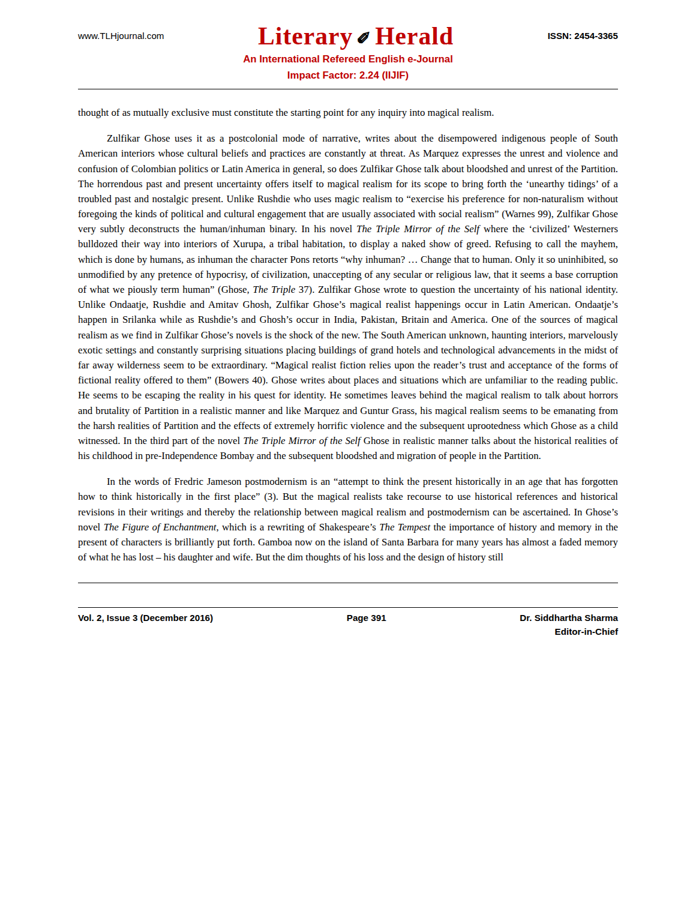www.TLHjournal.com
Literary✐Herald
ISSN: 2454-3365
An International Refereed English e-Journal
Impact Factor: 2.24 (IIJIF)
thought of as mutually exclusive must constitute the starting point for any inquiry into magical realism.
Zulfikar Ghose uses it as a postcolonial mode of narrative, writes about the disempowered indigenous people of South American interiors whose cultural beliefs and practices are constantly at threat. As Marquez expresses the unrest and violence and confusion of Colombian politics or Latin America in general, so does Zulfikar Ghose talk about bloodshed and unrest of the Partition. The horrendous past and present uncertainty offers itself to magical realism for its scope to bring forth the ‘unearthy tidings’ of a troubled past and nostalgic present. Unlike Rushdie who uses magic realism to “exercise his preference for non-naturalism without foregoing the kinds of political and cultural engagement that are usually associated with social realism” (Warnes 99), Zulfikar Ghose very subtly deconstructs the human/inhuman binary. In his novel The Triple Mirror of the Self where the ‘civilized’ Westerners bulldozed their way into interiors of Xurupa, a tribal habitation, to display a naked show of greed. Refusing to call the mayhem, which is done by humans, as inhuman the character Pons retorts “why inhuman? … Change that to human. Only it so uninhibited, so unmodified by any pretence of hypocrisy, of civilization, unaccepting of any secular or religious law, that it seems a base corruption of what we piously term human” (Ghose, The Triple 37). Zulfikar Ghose wrote to question the uncertainty of his national identity. Unlike Ondaatje, Rushdie and Amitav Ghosh, Zulfikar Ghose’s magical realist happenings occur in Latin American. Ondaatje’s happen in Srilanka while as Rushdie’s and Ghosh’s occur in India, Pakistan, Britain and America. One of the sources of magical realism as we find in Zulfikar Ghose’s novels is the shock of the new. The South American unknown, haunting interiors, marvelously exotic settings and constantly surprising situations placing buildings of grand hotels and technological advancements in the midst of far away wilderness seem to be extraordinary. “Magical realist fiction relies upon the reader’s trust and acceptance of the forms of fictional reality offered to them” (Bowers 40). Ghose writes about places and situations which are unfamiliar to the reading public. He seems to be escaping the reality in his quest for identity. He sometimes leaves behind the magical realism to talk about horrors and brutality of Partition in a realistic manner and like Marquez and Guntur Grass, his magical realism seems to be emanating from the harsh realities of Partition and the effects of extremely horrific violence and the subsequent uprootedness which Ghose as a child witnessed. In the third part of the novel The Triple Mirror of the Self Ghose in realistic manner talks about the historical realities of his childhood in pre-Independence Bombay and the subsequent bloodshed and migration of people in the Partition.
In the words of Fredric Jameson postmodernism is an “attempt to think the present historically in an age that has forgotten how to think historically in the first place” (3). But the magical realists take recourse to use historical references and historical revisions in their writings and thereby the relationship between magical realism and postmodernism can be ascertained. In Ghose’s novel The Figure of Enchantment, which is a rewriting of Shakespeare’s The Tempest the importance of history and memory in the present of characters is brilliantly put forth. Gamboa now on the island of Santa Barbara for many years has almost a faded memory of what he has lost – his daughter and wife. But the dim thoughts of his loss and the design of history still
Vol. 2, Issue 3 (December 2016)
Page 391
Dr. Siddhartha Sharma
Editor-in-Chief